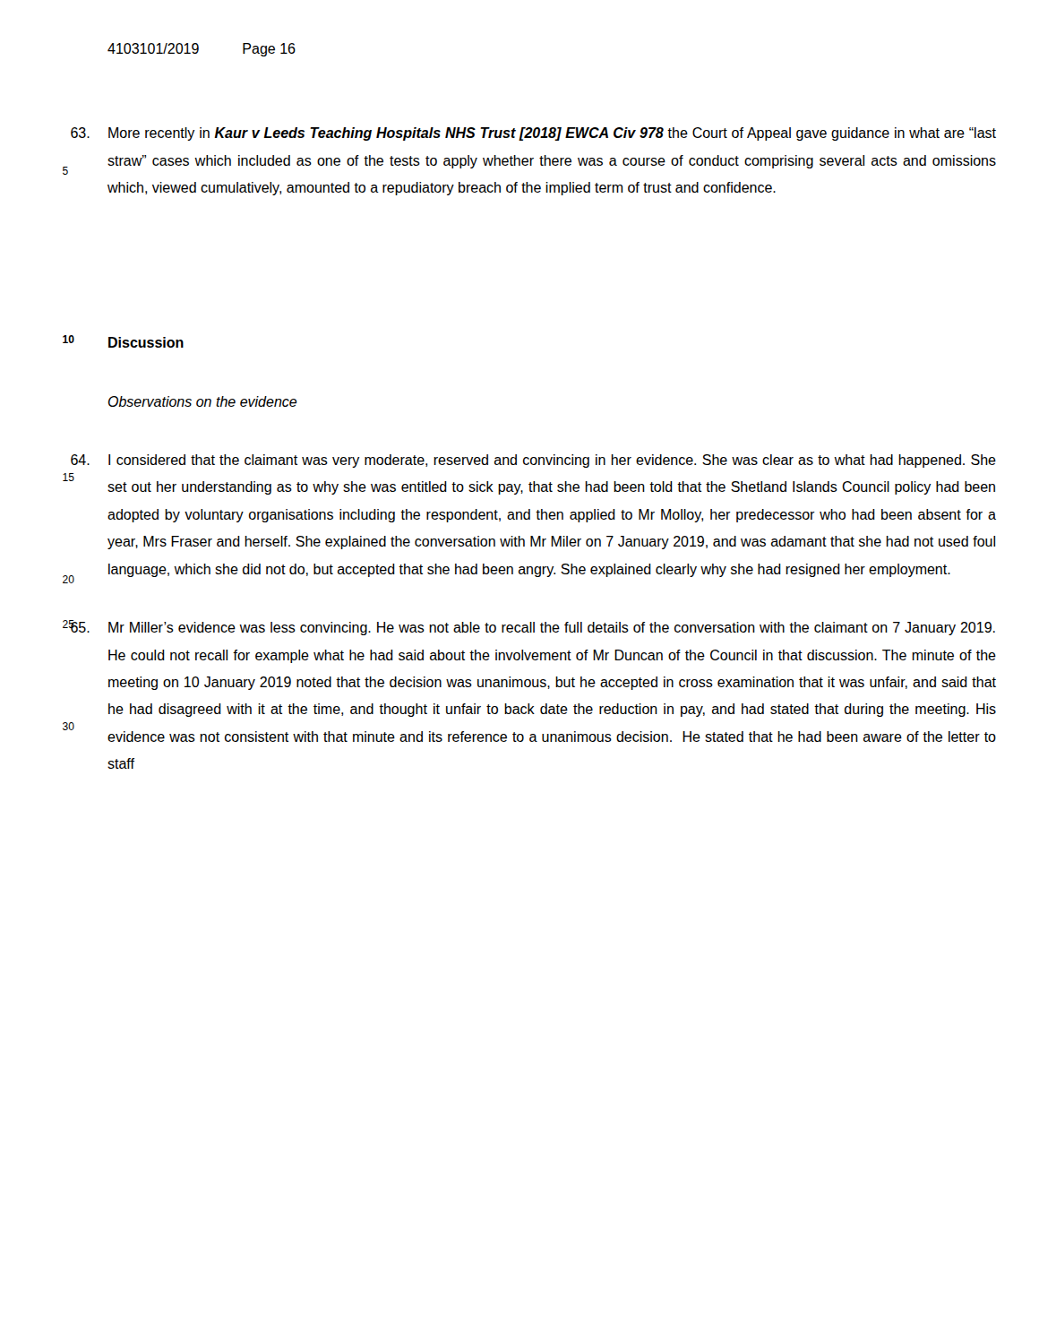4103101/2019 Page 16
63. 5 More recently in Kaur v Leeds Teaching Hospitals NHS Trust [2018] EWCA Civ 978 the Court of Appeal gave guidance in what are “last straw” cases which included as one of the tests to apply whether there was a course of conduct comprising several acts and omissions which, viewed cumulatively, amounted to a repudiatory breach of the implied term of trust and confidence.
10 Discussion
Observations on the evidence
64. 15 20 I considered that the claimant was very moderate, reserved and convincing in her evidence. She was clear as to what had happened. She set out her understanding as to why she was entitled to sick pay, that she had been told that the Shetland Islands Council policy had been adopted by voluntary organisations including the respondent, and then applied to Mr Molloy, her predecessor who had been absent for a year, Mrs Fraser and herself. She explained the conversation with Mr Miler on 7 January 2019, and was adamant that she had not used foul language, which she did not do, but accepted that she had been angry. She explained clearly why she had resigned her employment.
65. 25 30 Mr Miller’s evidence was less convincing. He was not able to recall the full details of the conversation with the claimant on 7 January 2019. He could not recall for example what he had said about the involvement of Mr Duncan of the Council in that discussion. The minute of the meeting on 10 January 2019 noted that the decision was unanimous, but he accepted in cross examination that it was unfair, and said that he had disagreed with it at the time, and thought it unfair to back date the reduction in pay, and had stated that during the meeting. His evidence was not consistent with that minute and its reference to a unanimous decision. He stated that he had been aware of the letter to staff